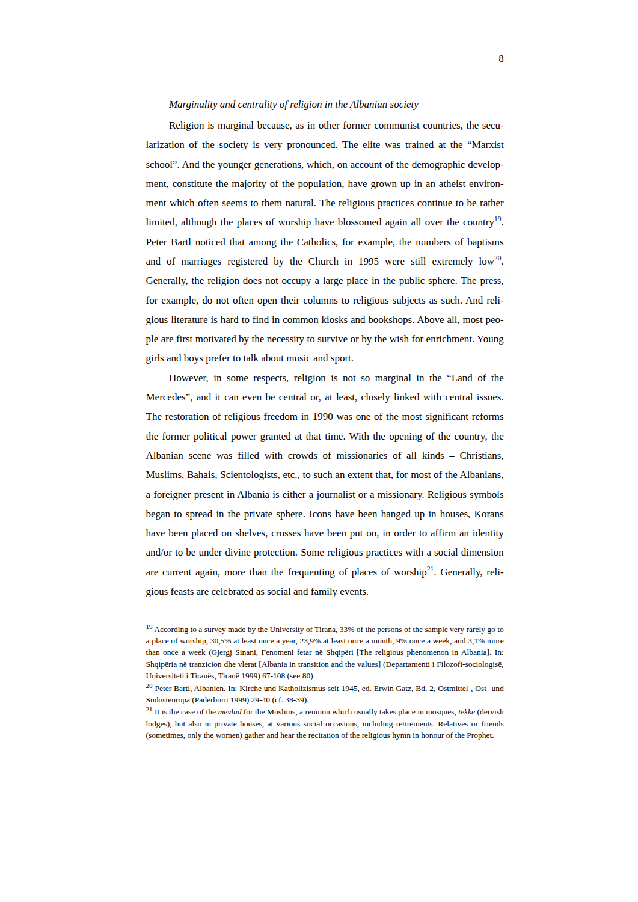8
Marginality and centrality of religion in the Albanian society
Religion is marginal because, as in other former communist countries, the secularization of the society is very pronounced. The elite was trained at the “Marxist school”. And the younger generations, which, on account of the demographic development, constitute the majority of the population, have grown up in an atheist environment which often seems to them natural. The religious practices continue to be rather limited, although the places of worship have blossomed again all over the country19. Peter Bartl noticed that among the Catholics, for example, the numbers of baptisms and of marriages registered by the Church in 1995 were still extremely low20. Generally, the religion does not occupy a large place in the public sphere. The press, for example, do not often open their columns to religious subjects as such. And religious literature is hard to find in common kiosks and bookshops. Above all, most people are first motivated by the necessity to survive or by the wish for enrichment. Young girls and boys prefer to talk about music and sport.
However, in some respects, religion is not so marginal in the “Land of the Mercedes”, and it can even be central or, at least, closely linked with central issues. The restoration of religious freedom in 1990 was one of the most significant reforms the former political power granted at that time. With the opening of the country, the Albanian scene was filled with crowds of missionaries of all kinds – Christians, Muslims, Bahais, Scientologists, etc., to such an extent that, for most of the Albanians, a foreigner present in Albania is either a journalist or a missionary. Religious symbols began to spread in the private sphere. Icons have been hanged up in houses, Korans have been placed on shelves, crosses have been put on, in order to affirm an identity and/or to be under divine protection. Some religious practices with a social dimension are current again, more than the frequenting of places of worship21. Generally, religious feasts are celebrated as social and family events.
19 According to a survey made by the University of Tirana, 33% of the persons of the sample very rarely go to a place of worship, 30,5% at least once a year, 23,9% at least once a month, 9% once a week, and 3,1% more than once a week (Gjergj Sinani, Fenomeni fetar në Shqipëri [The religious phenomenon in Albania]. In: Shqipëria në tranzicion dhe vlerat [Albania in transition and the values] (Departamenti i Filozofi-sociologisë, Universiteti i Tiranës, Tiranë 1999) 67-108 (see 80).
20 Peter Bartl, Albanien. In: Kirche und Katholizismus seit 1945, ed. Erwin Gatz, Bd. 2, Ostmittel-, Ost- und Südosteuropa (Paderborn 1999) 29-40 (cf. 38-39).
21 It is the case of the mevlud for the Muslims, a reunion which usually takes place in mosques, tekke (dervish lodges), but also in private houses, at various social occasions, including retirements. Relatives or friends (sometimes, only the women) gather and hear the recitation of the religious hymn in honour of the Prophet.